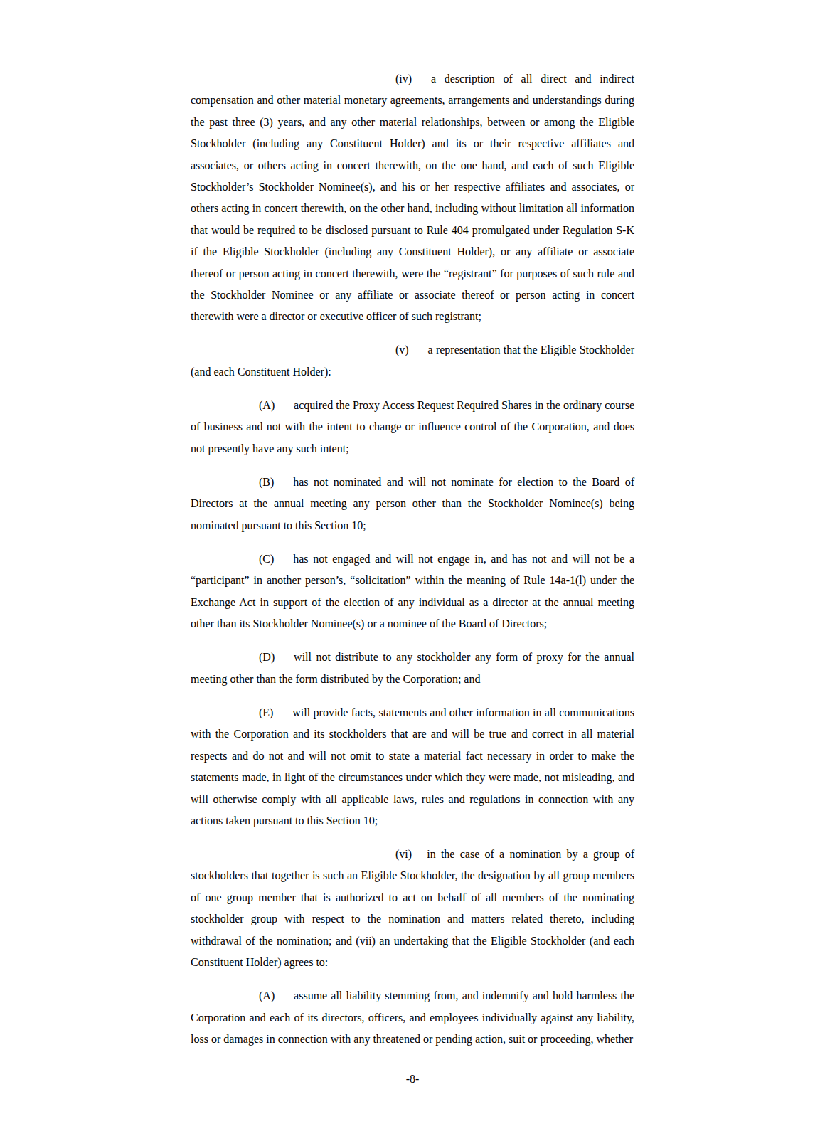(iv) a description of all direct and indirect compensation and other material monetary agreements, arrangements and understandings during the past three (3) years, and any other material relationships, between or among the Eligible Stockholder (including any Constituent Holder) and its or their respective affiliates and associates, or others acting in concert therewith, on the one hand, and each of such Eligible Stockholder’s Stockholder Nominee(s), and his or her respective affiliates and associates, or others acting in concert therewith, on the other hand, including without limitation all information that would be required to be disclosed pursuant to Rule 404 promulgated under Regulation S-K if the Eligible Stockholder (including any Constituent Holder), or any affiliate or associate thereof or person acting in concert therewith, were the “registrant” for purposes of such rule and the Stockholder Nominee or any affiliate or associate thereof or person acting in concert therewith were a director or executive officer of such registrant;
(v) a representation that the Eligible Stockholder (and each Constituent Holder):
(A) acquired the Proxy Access Request Required Shares in the ordinary course of business and not with the intent to change or influence control of the Corporation, and does not presently have any such intent;
(B) has not nominated and will not nominate for election to the Board of Directors at the annual meeting any person other than the Stockholder Nominee(s) being nominated pursuant to this Section 10;
(C) has not engaged and will not engage in, and has not and will not be a “participant” in another person’s, “solicitation” within the meaning of Rule 14a-1(l) under the Exchange Act in support of the election of any individual as a director at the annual meeting other than its Stockholder Nominee(s) or a nominee of the Board of Directors;
(D) will not distribute to any stockholder any form of proxy for the annual meeting other than the form distributed by the Corporation; and
(E) will provide facts, statements and other information in all communications with the Corporation and its stockholders that are and will be true and correct in all material respects and do not and will not omit to state a material fact necessary in order to make the statements made, in light of the circumstances under which they were made, not misleading, and will otherwise comply with all applicable laws, rules and regulations in connection with any actions taken pursuant to this Section 10;
(vi) in the case of a nomination by a group of stockholders that together is such an Eligible Stockholder, the designation by all group members of one group member that is authorized to act on behalf of all members of the nominating stockholder group with respect to the nomination and matters related thereto, including withdrawal of the nomination; and (vii) an undertaking that the Eligible Stockholder (and each Constituent Holder) agrees to:
(A) assume all liability stemming from, and indemnify and hold harmless the Corporation and each of its directors, officers, and employees individually against any liability, loss or damages in connection with any threatened or pending action, suit or proceeding, whether
-8-